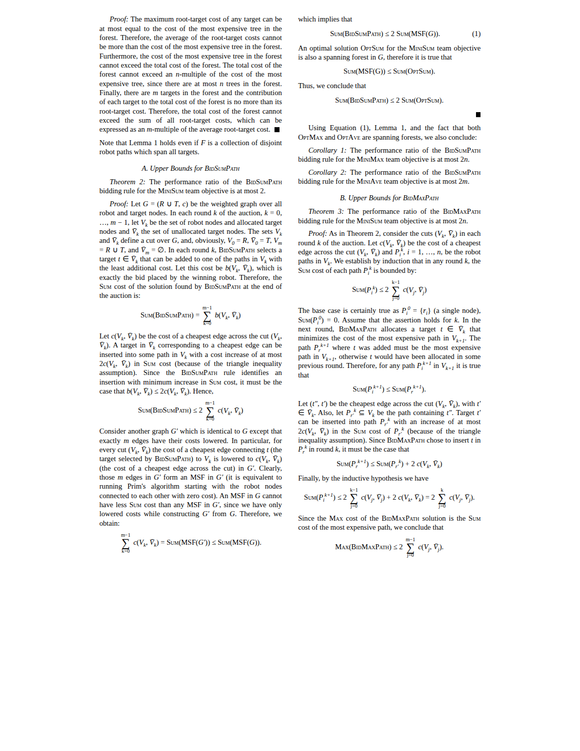Proof: The maximum root-target cost of any target can be at most equal to the cost of the most expensive tree in the forest. Therefore, the average of the root-target costs cannot be more than the cost of the most expensive tree in the forest. Furthermore, the cost of the most expensive tree in the forest cannot exceed the total cost of the forest. The total cost of the forest cannot exceed an n-multiple of the cost of the most expensive tree, since there are at most n trees in the forest. Finally, there are m targets in the forest and the contribution of each target to the total cost of the forest is no more than its root-target cost. Therefore, the total cost of the forest cannot exceed the sum of all root-target costs, which can be expressed as an m-multiple of the average root-target cost.
Note that Lemma 1 holds even if F is a collection of disjoint robot paths which span all targets.
A. Upper Bounds for BidSumPath
Theorem 2: The performance ratio of the BidSumPath bidding rule for the MiniSum team objective is at most 2.
Proof: Let G = (R ∪ T, c) be the weighted graph over all robot and target nodes. In each round k of the auction, k = 0, …, m − 1, let Vk be the set of robot nodes and allocated target nodes and V̄k the set of unallocated target nodes. The sets Vk and V̄k define a cut over G, and, obviously, V0 = R, V̄0 = T, Vm = R ∪ T, and V̄m = ∅. In each round k, BidSumPath selects a target t ∈ V̄k that can be added to one of the paths in Vk with the least additional cost. Let this cost be b(Vk, V̄k), which is exactly the bid placed by the winning robot. Therefore, the Sum cost of the solution found by BidSumPath at the end of the auction is:
Sum(BidSumPath) = m−1∑k=0 b(Vk, V̄k)
Let c(Vk, V̄k) be the cost of a cheapest edge across the cut (Vk, V̄k). A target in V̄k corresponding to a cheapest edge can be inserted into some path in Vk with a cost increase of at most 2c(Vk, V̄k) in Sum cost (because of the triangle inequality assumption). Since the BidSumPath rule identifies an insertion with minimum increase in Sum cost, it must be the case that b(Vk, V̄k) ≤ 2c(Vk, V̄k). Hence,
Sum(BidSumPath) ≤ 2 m−1∑k=0 c(Vk, V̄k)
Consider another graph G′ which is identical to G except that exactly m edges have their costs lowered. In particular, for every cut (Vk, V̄k) the cost of a cheapest edge connecting t (the target selected by BidSumPath) to Vk is lowered to c(Vk, V̄k) (the cost of a cheapest edge across the cut) in G′. Clearly, those m edges in G′ form an MSF in G′ (it is equivalent to running Prim's algorithm starting with the robot nodes connected to each other with zero cost). An MSF in G cannot have less Sum cost than any MSF in G′, since we have only lowered costs while constructing G′ from G. Therefore, we obtain:
m−1∑k=0 c(Vk, V̄k) = Sum(MSF(G′)) ≤ Sum(MSF(G)).
which implies that
Sum(BidSumPath) ≤ 2 Sum(MSF(G)). (1)
An optimal solution OptSum for the MiniSum team objective is also a spanning forest in G, therefore it is true that
Sum(MSF(G)) ≤ Sum(OptSum).
Thus, we conclude that
Sum(BidSumPath) ≤ 2 Sum(OptSum).
Using Equation (1), Lemma 1, and the fact that both OptMax and OptAve are spanning forests, we also conclude:
Corollary 1: The performance ratio of the BidSumPath bidding rule for the MiniMax team objective is at most 2n.
Corollary 2: The performance ratio of the BidSumPath bidding rule for the MiniAve team objective is at most 2m.
B. Upper Bounds for BidMaxPath
Theorem 3: The performance ratio of the BidMaxPath bidding rule for the MiniSum team objective is at most 2n.
Proof: As in Theorem 2, consider the cuts (Vk, V̄k) in each round k of the auction. Let c(Vk, V̄k) be the cost of a cheapest edge across the cut (Vk, V̄k) and Pik, i = 1, …, n, be the robot paths in Vk. We establish by induction that in any round k, the Sum cost of each path Pik is bounded by:
Sum(Pik) ≤ 2 k−1∑j=0 c(Vj, V̄j)
The base case is certainly true as Pi0 = {ri} (a single node), Sum(Pi0) = 0. Assume that the assertion holds for k. In the next round, BidMaxPath allocates a target t ∈ V̄k that minimizes the cost of the most expensive path in Vk+1. The path Prk+1 where t was added must be the most expensive path in Vk+1, otherwise t would have been allocated in some previous round. Therefore, for any path Pik+1 in Vk+1 it is true that
Sum(Pik+1) ≤ Sum(Prk+1).
Let (t″, t′) be the cheapest edge across the cut (Vk, V̄k), with t′ ∈ V̄k. Also, let Pr′k ⊆ Vk be the path containing t″. Target t′ can be inserted into path Pr′k with an increase of at most 2c(Vk, V̄k) in the Sum cost of Pr′k (because of the triangle inequality assumption). Since BidMaxPath chose to insert t in Prk in round k, it must be the case that
Sum(Prk+1) ≤ Sum(Pr′k) + 2 c(Vk, V̄k)
Finally, by the inductive hypothesis we have
Sum(Pik+1) ≤ 2 k−1∑j=0 c(Vj, V̄j) + 2 c(Vk, V̄k) = 2 k∑j=0 c(Vj, V̄j).
Since the Max cost of the BidMaxPath solution is the Sum cost of the most expensive path, we conclude that
Max(BidMaxPath) ≤ 2 m−1∑j=0 c(Vj, V̄j).